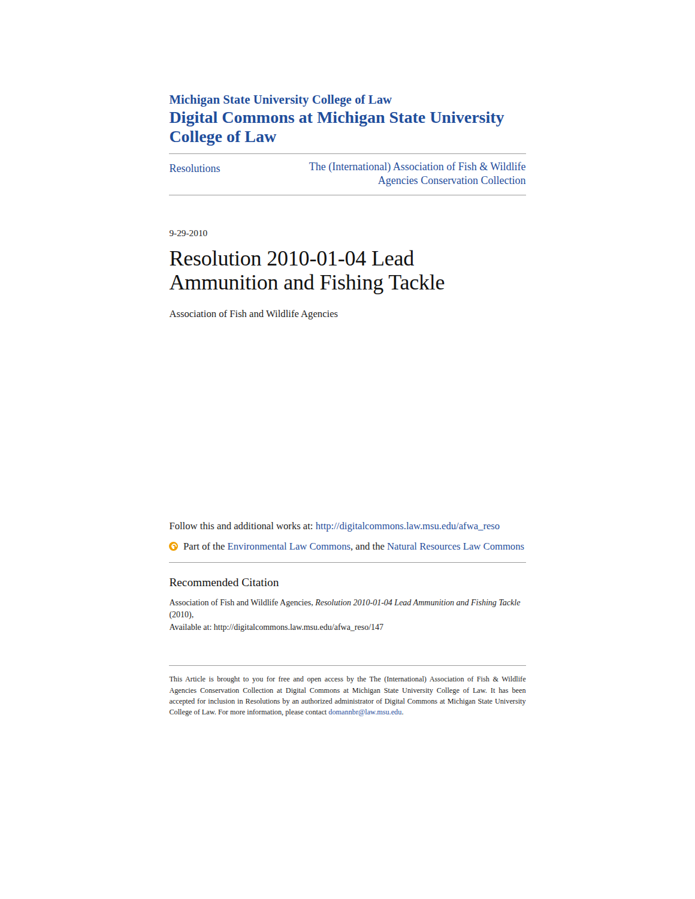Michigan State University College of Law
Digital Commons at Michigan State University College of Law
Resolutions
The (International) Association of Fish & Wildlife Agencies Conservation Collection
9-29-2010
Resolution 2010-01-04 Lead Ammunition and Fishing Tackle
Association of Fish and Wildlife Agencies
Follow this and additional works at: http://digitalcommons.law.msu.edu/afwa_reso
Part of the Environmental Law Commons, and the Natural Resources Law Commons
Recommended Citation
Association of Fish and Wildlife Agencies, Resolution 2010-01-04 Lead Ammunition and Fishing Tackle (2010),
Available at: http://digitalcommons.law.msu.edu/afwa_reso/147
This Article is brought to you for free and open access by the The (International) Association of Fish & Wildlife Agencies Conservation Collection at Digital Commons at Michigan State University College of Law. It has been accepted for inclusion in Resolutions by an authorized administrator of Digital Commons at Michigan State University College of Law. For more information, please contact domannbr@law.msu.edu.